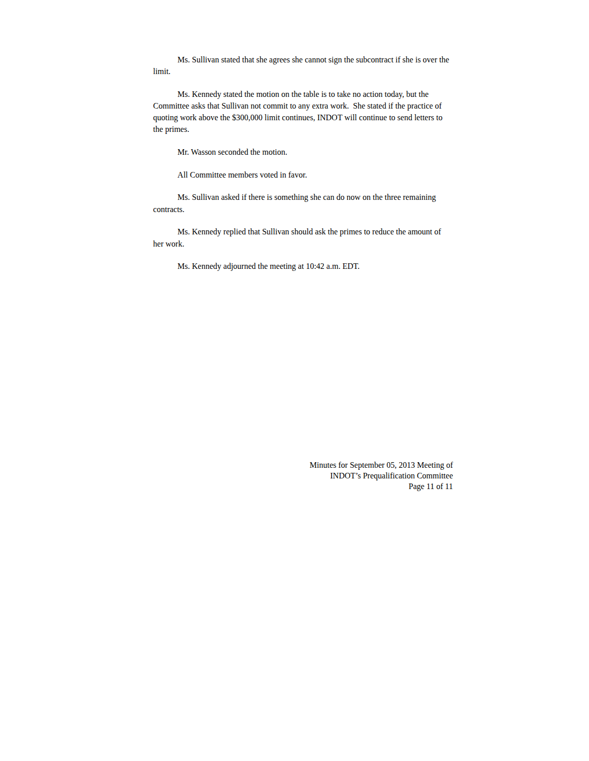Ms. Sullivan stated that she agrees she cannot sign the subcontract if she is over the limit.
Ms. Kennedy stated the motion on the table is to take no action today, but the Committee asks that Sullivan not commit to any extra work. She stated if the practice of quoting work above the $300,000 limit continues, INDOT will continue to send letters to the primes.
Mr. Wasson seconded the motion.
All Committee members voted in favor.
Ms. Sullivan asked if there is something she can do now on the three remaining contracts.
Ms. Kennedy replied that Sullivan should ask the primes to reduce the amount of her work.
Ms. Kennedy adjourned the meeting at 10:42 a.m. EDT.
Minutes for September 05, 2013 Meeting of
INDOT’s Prequalification Committee
Page 11 of 11